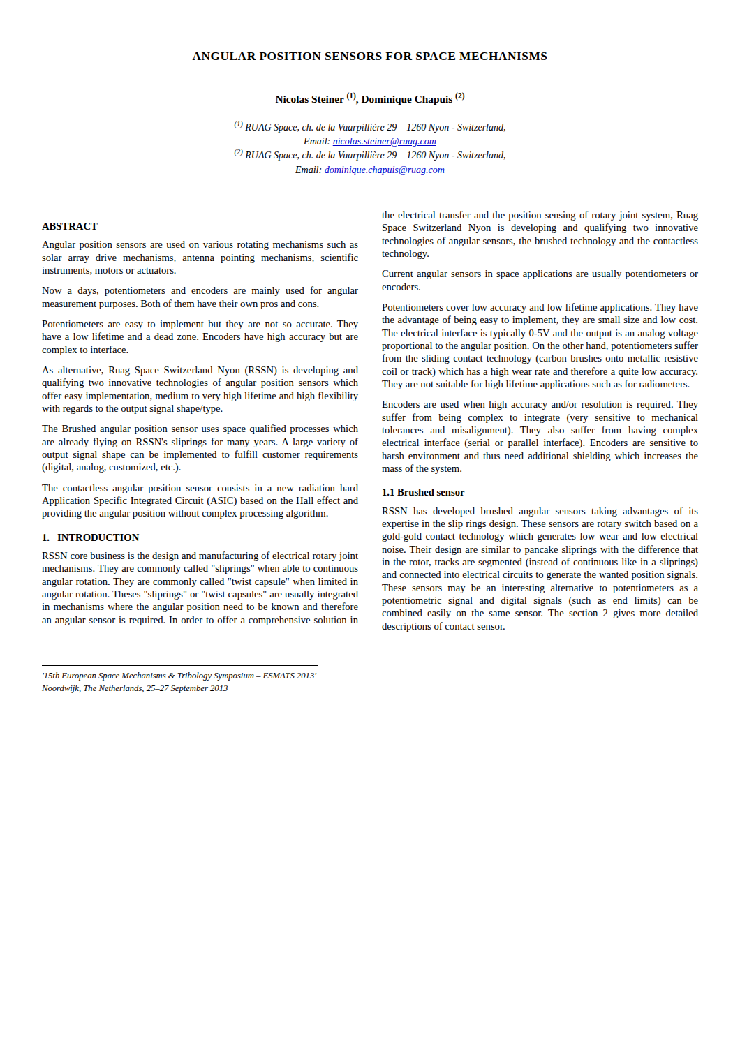Angular Position Sensors for Space Mechanisms
Nicolas Steiner (1), Dominique Chapuis (2)
(1) RUAG Space, ch. de la Vuarpillière 29 – 1260 Nyon - Switzerland,
Email: nicolas.steiner@ruag.com
(2) RUAG Space, ch. de la Vuarpillière 29 – 1260 Nyon - Switzerland,
Email: dominique.chapuis@ruag.com
ABSTRACT
Angular position sensors are used on various rotating mechanisms such as solar array drive mechanisms, antenna pointing mechanisms, scientific instruments, motors or actuators.
Now a days, potentiometers and encoders are mainly used for angular measurement purposes. Both of them have their own pros and cons.
Potentiometers are easy to implement but they are not so accurate. They have a low lifetime and a dead zone. Encoders have high accuracy but are complex to interface.
As alternative, Ruag Space Switzerland Nyon (RSSN) is developing and qualifying two innovative technologies of angular position sensors which offer easy implementation, medium to very high lifetime and high flexibility with regards to the output signal shape/type.
The Brushed angular position sensor uses space qualified processes which are already flying on RSSN's sliprings for many years. A large variety of output signal shape can be implemented to fulfill customer requirements (digital, analog, customized, etc.).
The contactless angular position sensor consists in a new radiation hard Application Specific Integrated Circuit (ASIC) based on the Hall effect and providing the angular position without complex processing algorithm.
1. INTRODUCTION
RSSN core business is the design and manufacturing of electrical rotary joint mechanisms. They are commonly called "sliprings" when able to continuous angular rotation. They are commonly called "twist capsule" when limited in angular rotation. Theses "sliprings" or "twist capsules" are usually integrated in mechanisms where the angular position need to be known and therefore an angular sensor is required. In order to offer a comprehensive solution in the electrical transfer and the position sensing of rotary joint system, Ruag Space Switzerland Nyon is developing and qualifying two innovative technologies of angular sensors, the brushed technology and the contactless technology.
Current angular sensors in space applications are usually potentiometers or encoders.
Potentiometers cover low accuracy and low lifetime applications. They have the advantage of being easy to implement, they are small size and low cost. The electrical interface is typically 0-5V and the output is an analog voltage proportional to the angular position. On the other hand, potentiometers suffer from the sliding contact technology (carbon brushes onto metallic resistive coil or track) which has a high wear rate and therefore a quite low accuracy. They are not suitable for high lifetime applications such as for radiometers.
Encoders are used when high accuracy and/or resolution is required. They suffer from being complex to integrate (very sensitive to mechanical tolerances and misalignment). They also suffer from having complex electrical interface (serial or parallel interface). Encoders are sensitive to harsh environment and thus need additional shielding which increases the mass of the system.
1.1 Brushed sensor
RSSN has developed brushed angular sensors taking advantages of its expertise in the slip rings design. These sensors are rotary switch based on a gold-gold contact technology which generates low wear and low electrical noise. Their design are similar to pancake sliprings with the difference that in the rotor, tracks are segmented (instead of continuous like in a sliprings) and connected into electrical circuits to generate the wanted position signals. These sensors may be an interesting alternative to potentiometers as a potentiometric signal and digital signals (such as end limits) can be combined easily on the same sensor. The section 2 gives more detailed descriptions of contact sensor.
'15th European Space Mechanisms & Tribology Symposium – ESMATS 2013'
Noordwijk, The Netherlands, 25–27 September 2013